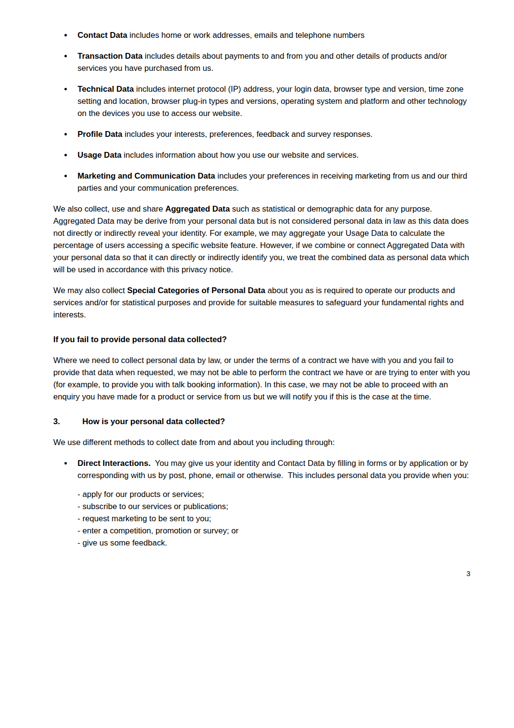Contact Data includes home or work addresses, emails and telephone numbers
Transaction Data includes details about payments to and from you and other details of products and/or services you have purchased from us.
Technical Data includes internet protocol (IP) address, your login data, browser type and version, time zone setting and location, browser plug-in types and versions, operating system and platform and other technology on the devices you use to access our website.
Profile Data includes your interests, preferences, feedback and survey responses.
Usage Data includes information about how you use our website and services.
Marketing and Communication Data includes your preferences in receiving marketing from us and our third parties and your communication preferences.
We also collect, use and share Aggregated Data such as statistical or demographic data for any purpose. Aggregated Data may be derive from your personal data but is not considered personal data in law as this data does not directly or indirectly reveal your identity. For example, we may aggregate your Usage Data to calculate the percentage of users accessing a specific website feature. However, if we combine or connect Aggregated Data with your personal data so that it can directly or indirectly identify you, we treat the combined data as personal data which will be used in accordance with this privacy notice.
We may also collect Special Categories of Personal Data about you as is required to operate our products and services and/or for statistical purposes and provide for suitable measures to safeguard your fundamental rights and interests.
If you fail to provide personal data collected?
Where we need to collect personal data by law, or under the terms of a contract we have with you and you fail to provide that data when requested, we may not be able to perform the contract we have or are trying to enter with you (for example, to provide you with talk booking information). In this case, we may not be able to proceed with an enquiry you have made for a product or service from us but we will notify you if this is the case at the time.
3. How is your personal data collected?
We use different methods to collect date from and about you including through:
Direct Interactions. You may give us your identity and Contact Data by filling in forms or by application or by corresponding with us by post, phone, email or otherwise. This includes personal data you provide when you:
- apply for our products or services;
- subscribe to our services or publications;
- request marketing to be sent to you;
- enter a competition, promotion or survey; or
- give us some feedback.
3